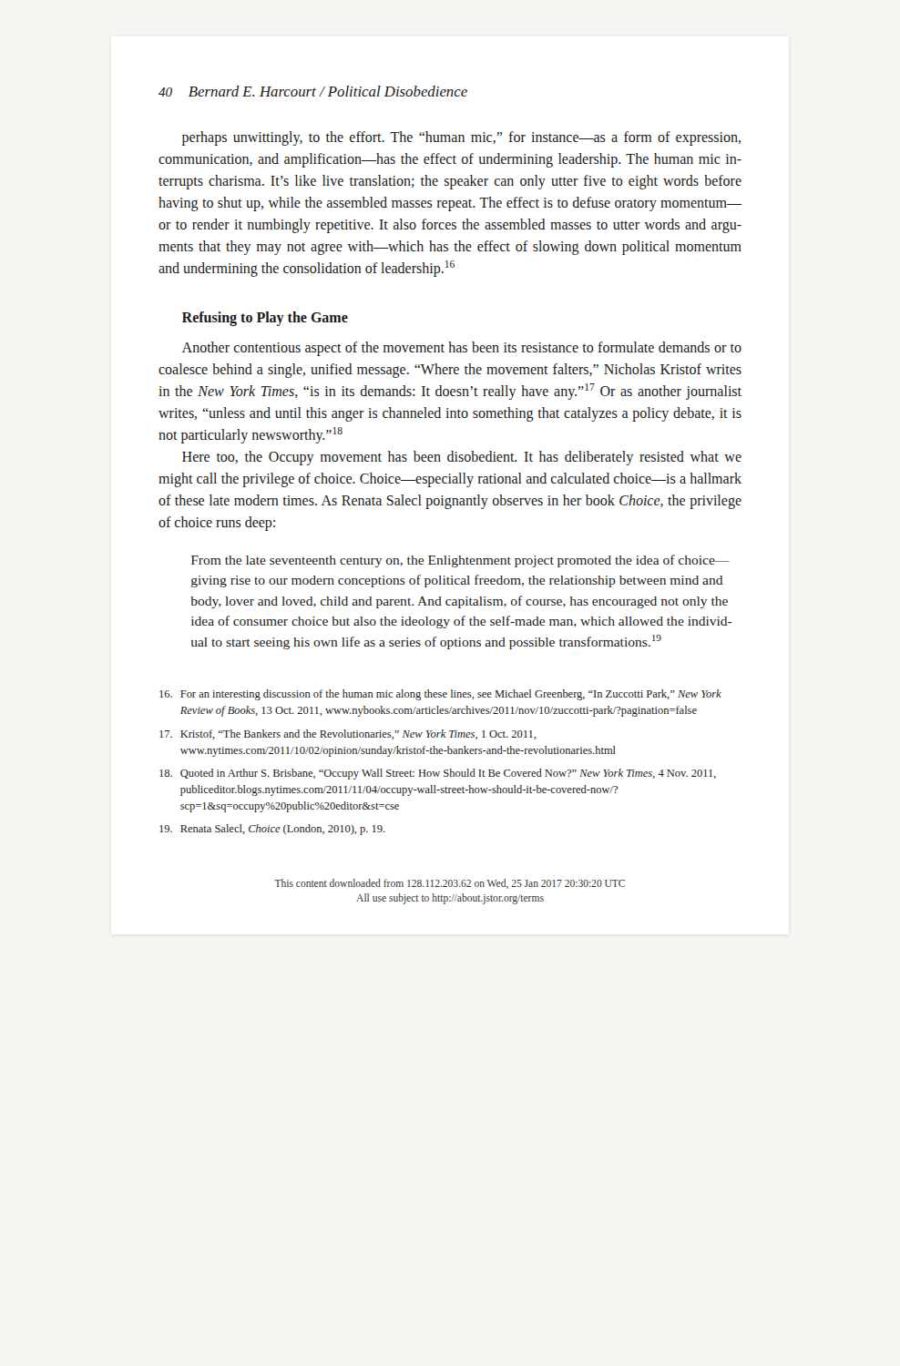40 Bernard E. Harcourt / Political Disobedience
perhaps unwittingly, to the effort. The “human mic,” for instance—as a form of expression, communication, and amplification—has the effect of undermining leadership. The human mic interrupts charisma. It’s like live translation; the speaker can only utter five to eight words before having to shut up, while the assembled masses repeat. The effect is to defuse oratory momentum—or to render it numbingly repetitive. It also forces the assembled masses to utter words and arguments that they may not agree with—which has the effect of slowing down political momentum and undermining the consolidation of leadership.16
Refusing to Play the Game
Another contentious aspect of the movement has been its resistance to formulate demands or to coalesce behind a single, unified message. “Where the movement falters,” Nicholas Kristof writes in the New York Times, “is in its demands: It doesn’t really have any.”17 Or as another journalist writes, “unless and until this anger is channeled into something that catalyzes a policy debate, it is not particularly newsworthy.”18
Here too, the Occupy movement has been disobedient. It has deliberately resisted what we might call the privilege of choice. Choice—especially rational and calculated choice—is a hallmark of these late modern times. As Renata Salecl poignantly observes in her book Choice, the privilege of choice runs deep:
From the late seventeenth century on, the Enlightenment project promoted the idea of choice—giving rise to our modern conceptions of political freedom, the relationship between mind and body, lover and loved, child and parent. And capitalism, of course, has encouraged not only the idea of consumer choice but also the ideology of the self-made man, which allowed the individual to start seeing his own life as a series of options and possible transformations.19
16. For an interesting discussion of the human mic along these lines, see Michael Greenberg, “In Zuccotti Park,” New York Review of Books, 13 Oct. 2011, www.nybooks.com/articles/archives/2011/nov/10/zuccotti-park/?pagination=false
17. Kristof, “The Bankers and the Revolutionaries,” New York Times, 1 Oct. 2011, www.nytimes.com/2011/10/02/opinion/sunday/kristof-the-bankers-and-the-revolutionaries.html
18. Quoted in Arthur S. Brisbane, “Occupy Wall Street: How Should It Be Covered Now?” New York Times, 4 Nov. 2011, publiceditor.blogs.nytimes.com/2011/11/04/occupy-wall-street-how-should-it-be-covered-now/?scp=1&sq=occupy%20public%20editor&st=cse
19. Renata Salecl, Choice (London, 2010), p. 19.
This content downloaded from 128.112.203.62 on Wed, 25 Jan 2017 20:30:20 UTC
All use subject to http://about.jstor.org/terms